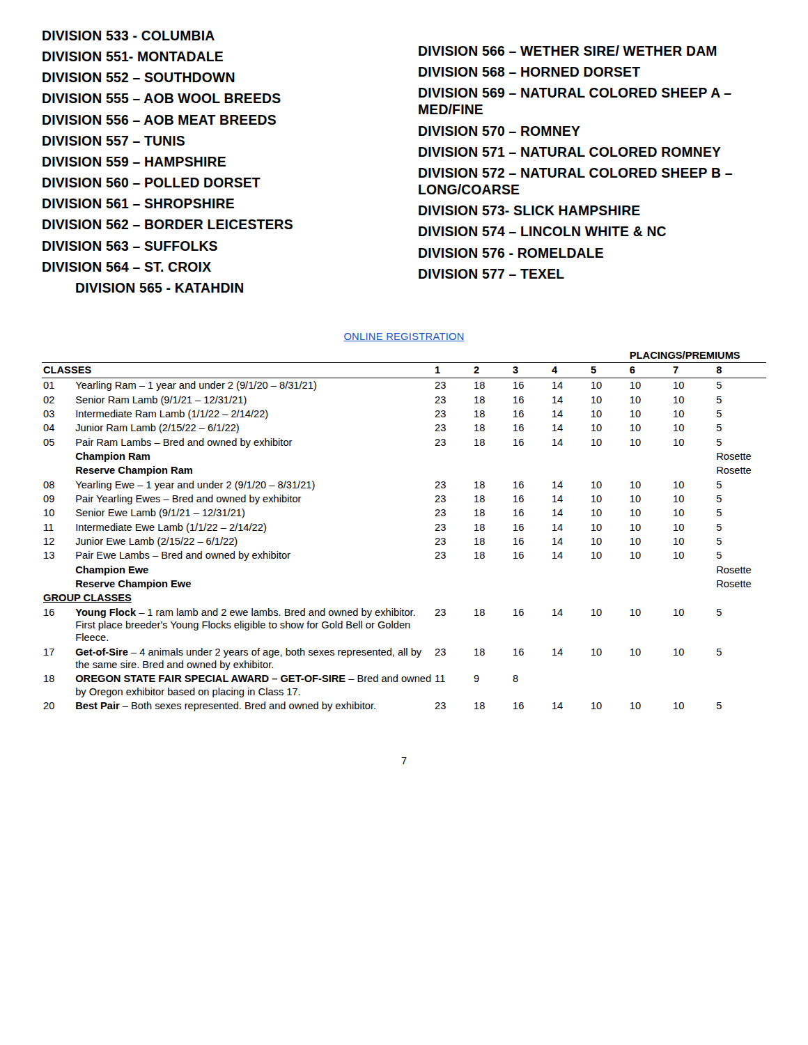DIVISION 533 - COLUMBIA
DIVISION 551- MONTADALE
DIVISION 552 – SOUTHDOWN
DIVISION 555 – AOB WOOL BREEDS
DIVISION 556 – AOB MEAT BREEDS
DIVISION 557 – TUNIS
DIVISION 559 – HAMPSHIRE
DIVISION 560 – POLLED DORSET
DIVISION 561 – SHROPSHIRE
DIVISION 562 – BORDER LEICESTERS
DIVISION 563 – SUFFOLKS
DIVISION 564 – ST. CROIX
DIVISION 565 - KATAHDIN
DIVISION 566 – WETHER SIRE/ WETHER DAM
DIVISION 568 – HORNED DORSET
DIVISION 569 – NATURAL COLORED SHEEP A – MED/FINE
DIVISION 570 – ROMNEY
DIVISION 571 – NATURAL COLORED ROMNEY
DIVISION 572 – NATURAL COLORED SHEEP B – LONG/COARSE
DIVISION 573- SLICK HAMPSHIRE
DIVISION 574 – LINCOLN WHITE & NC
DIVISION 576 - ROMELDALE
DIVISION 577 – TEXEL
ONLINE REGISTRATION
| | | | | | | | PLACINGS/PREMIUMS |
| CLASSES | 1 | 2 | 3 | 4 | 5 | 6 | 7 | 8 |
| 01 | Yearling Ram – 1 year and under 2 (9/1/20 – 8/31/21) | 23 | 18 | 16 | 14 | 10 | 10 | 10 | 5 |
| 02 | Senior Ram Lamb (9/1/21 – 12/31/21) | 23 | 18 | 16 | 14 | 10 | 10 | 10 | 5 |
| 03 | Intermediate Ram Lamb (1/1/22 – 2/14/22) | 23 | 18 | 16 | 14 | 10 | 10 | 10 | 5 |
| 04 | Junior Ram Lamb (2/15/22 – 6/1/22) | 23 | 18 | 16 | 14 | 10 | 10 | 10 | 5 |
| 05 | Pair Ram Lambs – Bred and owned by exhibitor | 23 | 18 | 16 | 14 | 10 | 10 | 10 | 5 |
| | Champion Ram | | | | | | | | Rosette |
| | Reserve Champion Ram | | | | | | | | Rosette |
| 08 | Yearling Ewe – 1 year and under 2 (9/1/20 – 8/31/21) | 23 | 18 | 16 | 14 | 10 | 10 | 10 | 5 |
| 09 | Pair Yearling Ewes – Bred and owned by exhibitor | 23 | 18 | 16 | 14 | 10 | 10 | 10 | 5 |
| 10 | Senior Ewe Lamb (9/1/21 – 12/31/21) | 23 | 18 | 16 | 14 | 10 | 10 | 10 | 5 |
| 11 | Intermediate Ewe Lamb (1/1/22 – 2/14/22) | 23 | 18 | 16 | 14 | 10 | 10 | 10 | 5 |
| 12 | Junior Ewe Lamb (2/15/22 – 6/1/22) | 23 | 18 | 16 | 14 | 10 | 10 | 10 | 5 |
| 13 | Pair Ewe Lambs – Bred and owned by exhibitor | 23 | 18 | 16 | 14 | 10 | 10 | 10 | 5 |
| | Champion Ewe | | | | | | | | Rosette |
| | Reserve Champion Ewe | | | | | | | | Rosette |
| GROUP CLASSES | | | | | | | | |
| 16 | Young Flock – 1 ram lamb and 2 ewe lambs. Bred and owned by exhibitor. First place breeder's Young Flocks eligible to show for Gold Bell or Golden Fleece. | 23 | 18 | 16 | 14 | 10 | 10 | 10 | 5 |
| 17 | Get-of-Sire – 4 animals under 2 years of age, both sexes represented, all by the same sire. Bred and owned by exhibitor. | 23 | 18 | 16 | 14 | 10 | 10 | 10 | 5 |
| 18 | OREGON STATE FAIR SPECIAL AWARD – GET-OF-SIRE – Bred and owned by Oregon exhibitor based on placing in Class 17. | 11 | 9 | 8 | | | | | |
| 20 | Best Pair – Both sexes represented. Bred and owned by exhibitor. | 23 | 18 | 16 | 14 | 10 | 10 | 10 | 5 |
7